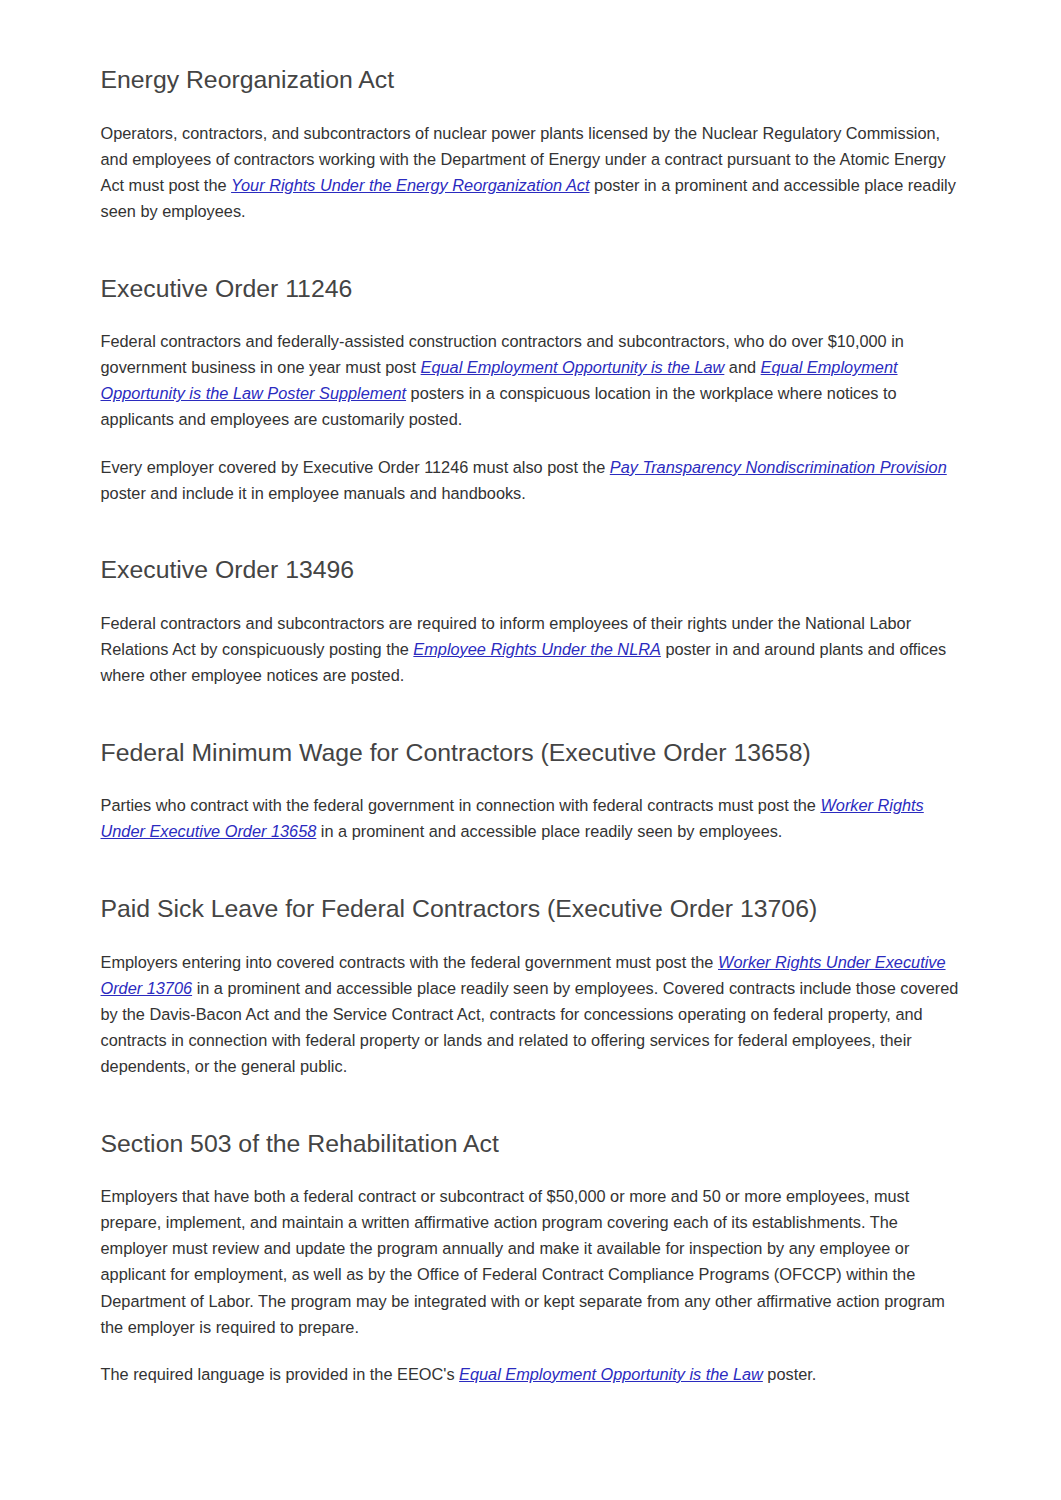Energy Reorganization Act
Operators, contractors, and subcontractors of nuclear power plants licensed by the Nuclear Regulatory Commission, and employees of contractors working with the Department of Energy under a contract pursuant to the Atomic Energy Act must post the Your Rights Under the Energy Reorganization Act poster in a prominent and accessible place readily seen by employees.
Executive Order 11246
Federal contractors and federally-assisted construction contractors and subcontractors, who do over $10,000 in government business in one year must post Equal Employment Opportunity is the Law and Equal Employment Opportunity is the Law Poster Supplement posters in a conspicuous location in the workplace where notices to applicants and employees are customarily posted.
Every employer covered by Executive Order 11246 must also post the Pay Transparency Nondiscrimination Provision poster and include it in employee manuals and handbooks.
Executive Order 13496
Federal contractors and subcontractors are required to inform employees of their rights under the National Labor Relations Act by conspicuously posting the Employee Rights Under the NLRA poster in and around plants and offices where other employee notices are posted.
Federal Minimum Wage for Contractors (Executive Order 13658)
Parties who contract with the federal government in connection with federal contracts must post the Worker Rights Under Executive Order 13658 in a prominent and accessible place readily seen by employees.
Paid Sick Leave for Federal Contractors (Executive Order 13706)
Employers entering into covered contracts with the federal government must post the Worker Rights Under Executive Order 13706 in a prominent and accessible place readily seen by employees. Covered contracts include those covered by the Davis-Bacon Act and the Service Contract Act, contracts for concessions operating on federal property, and contracts in connection with federal property or lands and related to offering services for federal employees, their dependents, or the general public.
Section 503 of the Rehabilitation Act
Employers that have both a federal contract or subcontract of $50,000 or more and 50 or more employees, must prepare, implement, and maintain a written affirmative action program covering each of its establishments. The employer must review and update the program annually and make it available for inspection by any employee or applicant for employment, as well as by the Office of Federal Contract Compliance Programs (OFCCP) within the Department of Labor. The program may be integrated with or kept separate from any other affirmative action program the employer is required to prepare.
The required language is provided in the EEOC's Equal Employment Opportunity is the Law poster.